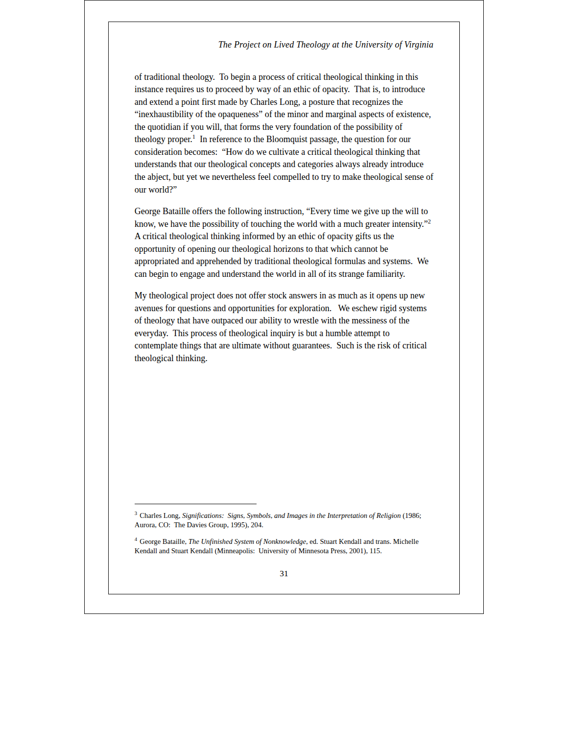The Project on Lived Theology at the University of Virginia
of traditional theology. To begin a process of critical theological thinking in this instance requires us to proceed by way of an ethic of opacity. That is, to introduce and extend a point first made by Charles Long, a posture that recognizes the “inexhaustibility of the opaqueness” of the minor and marginal aspects of existence, the quotidian if you will, that forms the very foundation of the possibility of theology proper.1 In reference to the Bloomquist passage, the question for our consideration becomes: “How do we cultivate a critical theological thinking that understands that our theological concepts and categories always already introduce the abject, but yet we nevertheless feel compelled to try to make theological sense of our world?”
George Bataille offers the following instruction, “Every time we give up the will to know, we have the possibility of touching the world with a much greater intensity.”2 A critical theological thinking informed by an ethic of opacity gifts us the opportunity of opening our theological horizons to that which cannot be appropriated and apprehended by traditional theological formulas and systems. We can begin to engage and understand the world in all of its strange familiarity.
My theological project does not offer stock answers in as much as it opens up new avenues for questions and opportunities for exploration. We eschew rigid systems of theology that have outpaced our ability to wrestle with the messiness of the everyday. This process of theological inquiry is but a humble attempt to contemplate things that are ultimate without guarantees. Such is the risk of critical theological thinking.
3 Charles Long, Significations: Signs, Symbols, and Images in the Interpretation of Religion (1986; Aurora, CO: The Davies Group, 1995), 204.
4 George Bataille, The Unfinished System of Nonknowledge, ed. Stuart Kendall and trans. Michelle Kendall and Stuart Kendall (Minneapolis: University of Minnesota Press, 2001), 115.
31